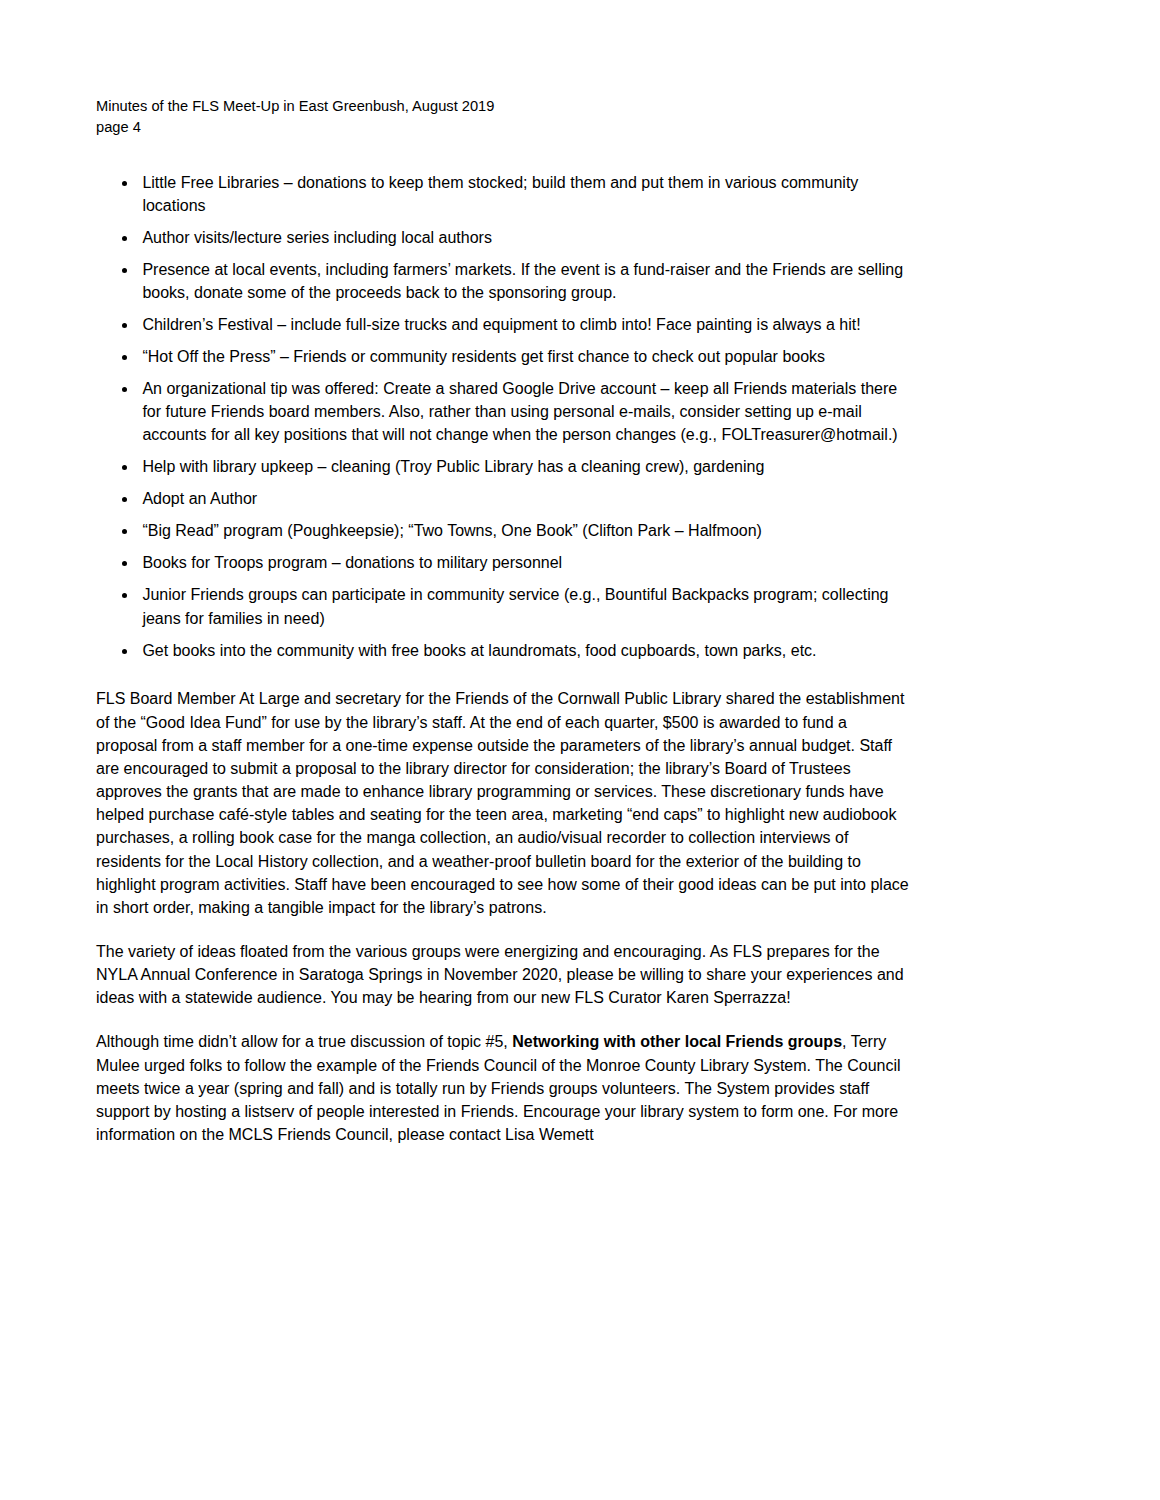Minutes of the FLS Meet-Up in East Greenbush, August 2019
page 4
Little Free Libraries – donations to keep them stocked; build them and put them in various community locations
Author visits/lecture series including local authors
Presence at local events, including farmers’ markets. If the event is a fund-raiser and the Friends are selling books, donate some of the proceeds back to the sponsoring group.
Children’s Festival – include full-size trucks and equipment to climb into! Face painting is always a hit!
“Hot Off the Press” – Friends or community residents get first chance to check out popular books
An organizational tip was offered: Create a shared Google Drive account – keep all Friends materials there for future Friends board members. Also, rather than using personal e-mails, consider setting up e-mail accounts for all key positions that will not change when the person changes (e.g., FOLTreasurer@hotmail.)
Help with library upkeep – cleaning (Troy Public Library has a cleaning crew), gardening
Adopt an Author
“Big Read” program (Poughkeepsie); “Two Towns, One Book” (Clifton Park – Halfmoon)
Books for Troops program – donations to military personnel
Junior Friends groups can participate in community service (e.g., Bountiful Backpacks program; collecting jeans for families in need)
Get books into the community with free books at laundromats, food cupboards, town parks, etc.
FLS Board Member At Large and secretary for the Friends of the Cornwall Public Library shared the establishment of the “Good Idea Fund” for use by the library’s staff. At the end of each quarter, $500 is awarded to fund a proposal from a staff member for a one-time expense outside the parameters of the library’s annual budget. Staff are encouraged to submit a proposal to the library director for consideration; the library’s Board of Trustees approves the grants that are made to enhance library programming or services. These discretionary funds have helped purchase café-style tables and seating for the teen area, marketing “end caps” to highlight new audiobook purchases, a rolling book case for the manga collection, an audio/visual recorder to collection interviews of residents for the Local History collection, and a weather-proof bulletin board for the exterior of the building to highlight program activities. Staff have been encouraged to see how some of their good ideas can be put into place in short order, making a tangible impact for the library’s patrons.
The variety of ideas floated from the various groups were energizing and encouraging. As FLS prepares for the NYLA Annual Conference in Saratoga Springs in November 2020, please be willing to share your experiences and ideas with a statewide audience. You may be hearing from our new FLS Curator Karen Sperrazza!
Although time didn’t allow for a true discussion of topic #5, Networking with other local Friends groups, Terry Mulee urged folks to follow the example of the Friends Council of the Monroe County Library System. The Council meets twice a year (spring and fall) and is totally run by Friends groups volunteers. The System provides staff support by hosting a listserv of people interested in Friends. Encourage your library system to form one. For more information on the MCLS Friends Council, please contact Lisa Wemett